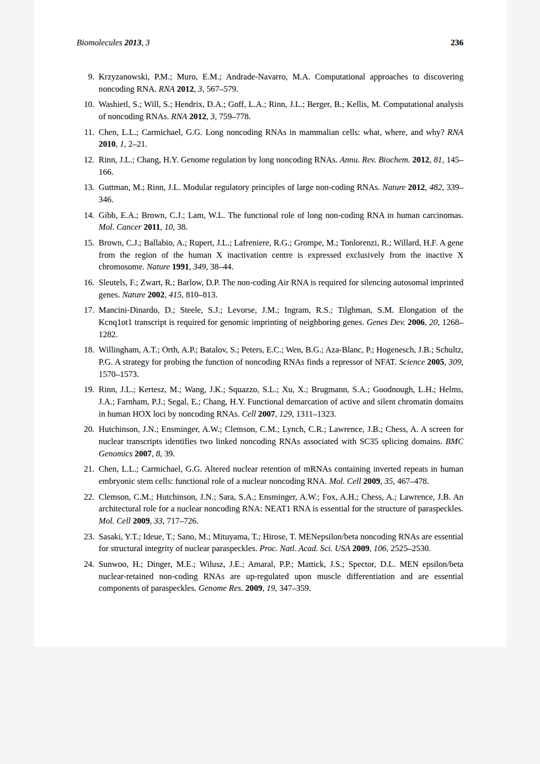Biomolecules 2013, 3 236
9. Krzyzanowski, P.M.; Muro, E.M.; Andrade-Navarro, M.A. Computational approaches to discovering noncoding RNA. RNA 2012, 3, 567–579.
10. Washietl, S.; Will, S.; Hendrix, D.A.; Goff, L.A.; Rinn, J.L.; Berger, B.; Kellis, M. Computational analysis of noncoding RNAs. RNA 2012, 3, 759–778.
11. Chen, L.L.; Carmichael, G.G. Long noncoding RNAs in mammalian cells: what, where, and why? RNA 2010, 1, 2–21.
12. Rinn, J.L.; Chang, H.Y. Genome regulation by long noncoding RNAs. Annu. Rev. Biochem. 2012, 81, 145–166.
13. Guttman, M.; Rinn, J.L. Modular regulatory principles of large non-coding RNAs. Nature 2012, 482, 339–346.
14. Gibb, E.A.; Brown, C.J.; Lam, W.L. The functional role of long non-coding RNA in human carcinomas. Mol. Cancer 2011, 10, 38.
15. Brown, C.J.; Ballabio, A.; Rupert, J.L.; Lafreniere, R.G.; Grompe, M.; Tonlorenzi, R.; Willard, H.F. A gene from the region of the human X inactivation centre is expressed exclusively from the inactive X chromosome. Nature 1991, 349, 38–44.
16. Sleutels, F.; Zwart, R.; Barlow, D.P. The non-coding Air RNA is required for silencing autosomal imprinted genes. Nature 2002, 415, 810–813.
17. Mancini-Dinardo, D.; Steele, S.J.; Levorse, J.M.; Ingram, R.S.; Tilghman, S.M. Elongation of the Kcnq1ot1 transcript is required for genomic imprinting of neighboring genes. Genes Dev. 2006, 20, 1268–1282.
18. Willingham, A.T.; Orth, A.P.; Batalov, S.; Peters, E.C.; Wen, B.G.; Aza-Blanc, P.; Hogenesch, J.B.; Schultz, P.G. A strategy for probing the function of noncoding RNAs finds a repressor of NFAT. Science 2005, 309, 1570–1573.
19. Rinn, J.L.; Kertesz, M.; Wang, J.K.; Squazzo, S.L.; Xu, X.; Brugmann, S.A.; Goodnough, L.H.; Helms, J.A.; Farnham, P.J.; Segal, E.; Chang, H.Y. Functional demarcation of active and silent chromatin domains in human HOX loci by noncoding RNAs. Cell 2007, 129, 1311–1323.
20. Hutchinson, J.N.; Ensminger, A.W.; Clemson, C.M.; Lynch, C.R.; Lawrence, J.B.; Chess, A. A screen for nuclear transcripts identifies two linked noncoding RNAs associated with SC35 splicing domains. BMC Genomics 2007, 8, 39.
21. Chen, L.L.; Carmichael, G.G. Altered nuclear retention of mRNAs containing inverted repeats in human embryonic stem cells: functional role of a nuclear noncoding RNA. Mol. Cell 2009, 35, 467–478.
22. Clemson, C.M.; Hutchinson, J.N.; Sara, S.A.; Ensminger, A.W.; Fox, A.H.; Chess, A.; Lawrence, J.B. An architectural role for a nuclear noncoding RNA: NEAT1 RNA is essential for the structure of paraspeckles. Mol. Cell 2009, 33, 717–726.
23. Sasaki, Y.T.; Ideue, T.; Sano, M.; Mituyama, T.; Hirose, T. MENepsilon/beta noncoding RNAs are essential for structural integrity of nuclear paraspeckles. Proc. Natl. Acad. Sci. USA 2009, 106, 2525–2530.
24. Sunwoo, H.; Dinger, M.E.; Wilusz, J.E.; Amaral, P.P.; Mattick, J.S.; Spector, D.L. MEN epsilon/beta nuclear-retained non-coding RNAs are up-regulated upon muscle differentiation and are essential components of paraspeckles. Genome Res. 2009, 19, 347–359.